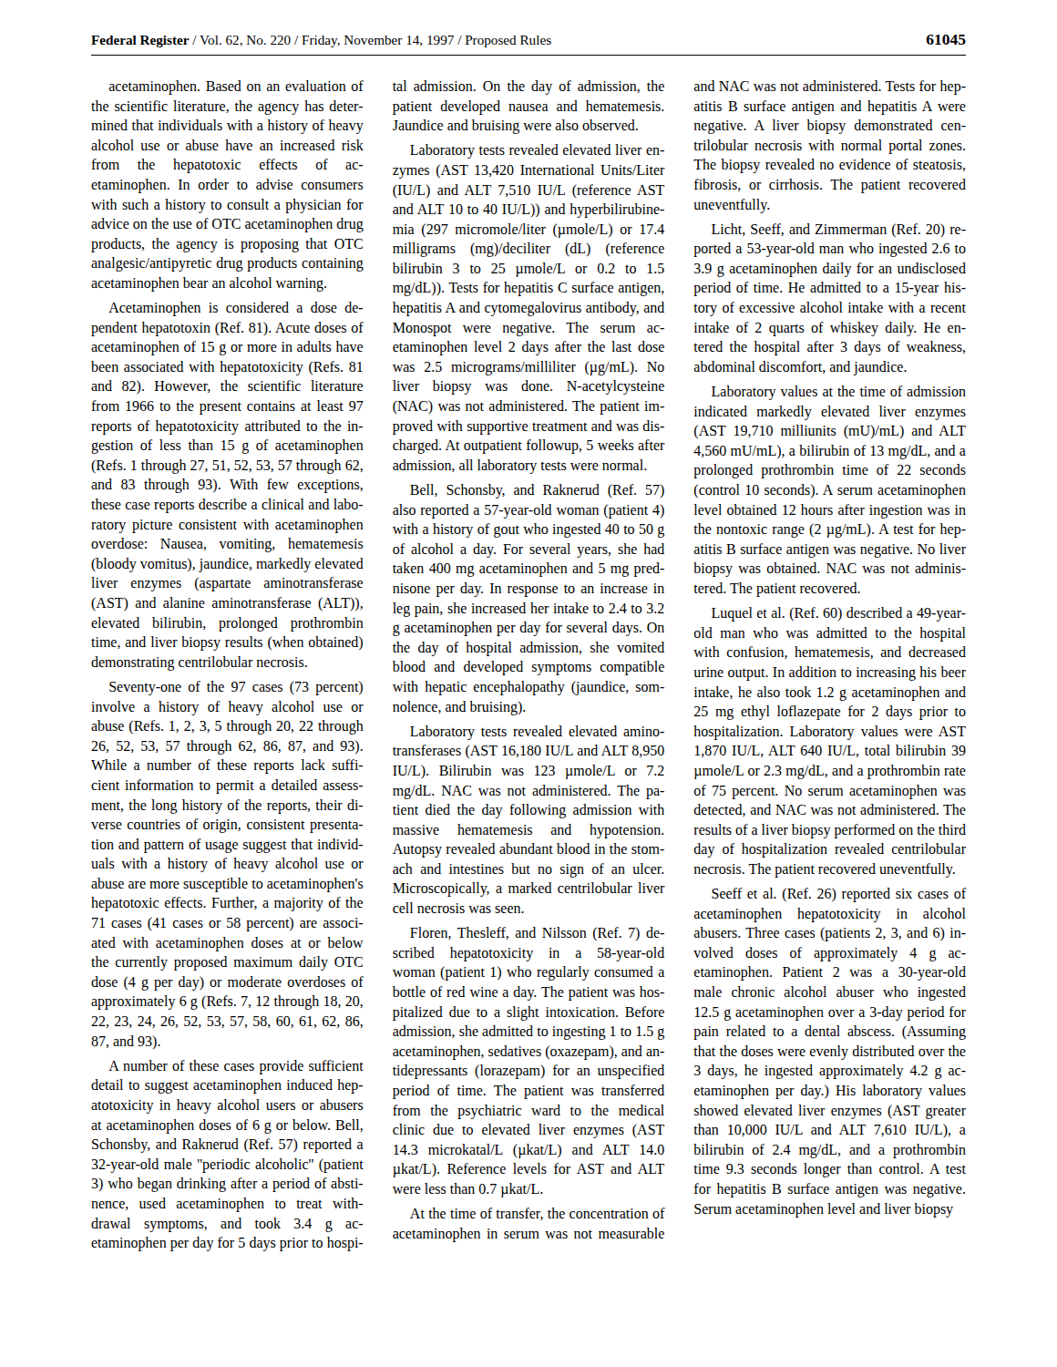Federal Register / Vol. 62, No. 220 / Friday, November 14, 1997 / Proposed Rules
61045
acetaminophen. Based on an evaluation of the scientific literature, the agency has determined that individuals with a history of heavy alcohol use or abuse have an increased risk from the hepatotoxic effects of acetaminophen. In order to advise consumers with such a history to consult a physician for advice on the use of OTC acetaminophen drug products, the agency is proposing that OTC analgesic/antipyretic drug products containing acetaminophen bear an alcohol warning.
Acetaminophen is considered a dose dependent hepatotoxin (Ref. 81). Acute doses of acetaminophen of 15 g or more in adults have been associated with hepatotoxicity (Refs. 81 and 82). However, the scientific literature from 1966 to the present contains at least 97 reports of hepatotoxicity attributed to the ingestion of less than 15 g of acetaminophen (Refs. 1 through 27, 51, 52, 53, 57 through 62, and 83 through 93). With few exceptions, these case reports describe a clinical and laboratory picture consistent with acetaminophen overdose: Nausea, vomiting, hematemesis (bloody vomitus), jaundice, markedly elevated liver enzymes (aspartate aminotransferase (AST) and alanine aminotransferase (ALT)), elevated bilirubin, prolonged prothrombin time, and liver biopsy results (when obtained) demonstrating centrilobular necrosis.
Seventy-one of the 97 cases (73 percent) involve a history of heavy alcohol use or abuse (Refs. 1, 2, 3, 5 through 20, 22 through 26, 52, 53, 57 through 62, 86, 87, and 93). While a number of these reports lack sufficient information to permit a detailed assessment, the long history of the reports, their diverse countries of origin, consistent presentation and pattern of usage suggest that individuals with a history of heavy alcohol use or abuse are more susceptible to acetaminophen's hepatotoxic effects. Further, a majority of the 71 cases (41 cases or 58 percent) are associated with acetaminophen doses at or below the currently proposed maximum daily OTC dose (4 g per day) or moderate overdoses of approximately 6 g (Refs. 7, 12 through 18, 20, 22, 23, 24, 26, 52, 53, 57, 58, 60, 61, 62, 86, 87, and 93).
A number of these cases provide sufficient detail to suggest acetaminophen induced hepatotoxicity in heavy alcohol users or abusers at acetaminophen doses of 6 g or below. Bell, Schonsby, and Raknerud (Ref. 57) reported a 32-year-old male ''periodic alcoholic'' (patient 3) who began drinking after a period of abstinence, used acetaminophen to treat withdrawal symptoms, and took 3.4 g acetaminophen per day for 5 days prior to hospital admission. On the day of admission, the patient developed nausea and hematemesis. Jaundice and bruising were also observed.
Laboratory tests revealed elevated liver enzymes (AST 13,420 International Units/Liter (IU/L) and ALT 7,510 IU/L (reference AST and ALT 10 to 40 IU/L)) and hyperbilirubinemia (297 micromole/liter (µmole/L) or 17.4 milligrams (mg)/deciliter (dL) (reference bilirubin 3 to 25 µmole/L or 0.2 to 1.5 mg/dL)). Tests for hepatitis C surface antigen, hepatitis A and cytomegalovirus antibody, and Monospot were negative. The serum acetaminophen level 2 days after the last dose was 2.5 micrograms/milliliter (µg/mL). No liver biopsy was done. N-acetylcysteine (NAC) was not administered. The patient improved with supportive treatment and was discharged. At outpatient followup, 5 weeks after admission, all laboratory tests were normal.
Bell, Schonsby, and Raknerud (Ref. 57) also reported a 57-year-old woman (patient 4) with a history of gout who ingested 40 to 50 g of alcohol a day. For several years, she had taken 400 mg acetaminophen and 5 mg prednisone per day. In response to an increase in leg pain, she increased her intake to 2.4 to 3.2 g acetaminophen per day for several days. On the day of hospital admission, she vomited blood and developed symptoms compatible with hepatic encephalopathy (jaundice, somnolence, and bruising).
Laboratory tests revealed elevated aminotransferases (AST 16,180 IU/L and ALT 8,950 IU/L). Bilirubin was 123 µmole/L or 7.2 mg/dL. NAC was not administered. The patient died the day following admission with massive hematemesis and hypotension. Autopsy revealed abundant blood in the stomach and intestines but no sign of an ulcer. Microscopically, a marked centrilobular liver cell necrosis was seen.
Floren, Thesleff, and Nilsson (Ref. 7) described hepatotoxicity in a 58-year-old woman (patient 1) who regularly consumed a bottle of red wine a day. The patient was hospitalized due to a slight intoxication. Before admission, she admitted to ingesting 1 to 1.5 g acetaminophen, sedatives (oxazepam), and antidepressants (lorazepam) for an unspecified period of time. The patient was transferred from the psychiatric ward to the medical clinic due to elevated liver enzymes (AST 14.3 microkatal/L (µkat/L) and ALT 14.0 µkat/L). Reference levels for AST and ALT were less than 0.7 µkat/L.
At the time of transfer, the concentration of acetaminophen in serum was not measurable and NAC was not administered. Tests for hepatitis B surface antigen and hepatitis A were negative. A liver biopsy demonstrated centrilobular necrosis with normal portal zones. The biopsy revealed no evidence of steatosis, fibrosis, or cirrhosis. The patient recovered uneventfully.
Licht, Seeff, and Zimmerman (Ref. 20) reported a 53-year-old man who ingested 2.6 to 3.9 g acetaminophen daily for an undisclosed period of time. He admitted to a 15-year history of excessive alcohol intake with a recent intake of 2 quarts of whiskey daily. He entered the hospital after 3 days of weakness, abdominal discomfort, and jaundice.
Laboratory values at the time of admission indicated markedly elevated liver enzymes (AST 19,710 milliunits (mU)/mL) and ALT 4,560 mU/mL), a bilirubin of 13 mg/dL, and a prolonged prothrombin time of 22 seconds (control 10 seconds). A serum acetaminophen level obtained 12 hours after ingestion was in the nontoxic range (2 µg/mL). A test for hepatitis B surface antigen was negative. No liver biopsy was obtained. NAC was not administered. The patient recovered.
Luquel et al. (Ref. 60) described a 49-year-old man who was admitted to the hospital with confusion, hematemesis, and decreased urine output. In addition to increasing his beer intake, he also took 1.2 g acetaminophen and 25 mg ethyl loflazepate for 2 days prior to hospitalization. Laboratory values were AST 1,870 IU/L, ALT 640 IU/L, total bilirubin 39 µmole/L or 2.3 mg/dL, and a prothrombin rate of 75 percent. No serum acetaminophen was detected, and NAC was not administered. The results of a liver biopsy performed on the third day of hospitalization revealed centrilobular necrosis. The patient recovered uneventfully.
Seeff et al. (Ref. 26) reported six cases of acetaminophen hepatotoxicity in alcohol abusers. Three cases (patients 2, 3, and 6) involved doses of approximately 4 g acetaminophen. Patient 2 was a 30-year-old male chronic alcohol abuser who ingested 12.5 g acetaminophen over a 3-day period for pain related to a dental abscess. (Assuming that the doses were evenly distributed over the 3 days, he ingested approximately 4.2 g acetaminophen per day.) His laboratory values showed elevated liver enzymes (AST greater than 10,000 IU/L and ALT 7,610 IU/L), a bilirubin of 2.4 mg/dL, and a prothrombin time 9.3 seconds longer than control. A test for hepatitis B surface antigen was negative. Serum acetaminophen level and liver biopsy